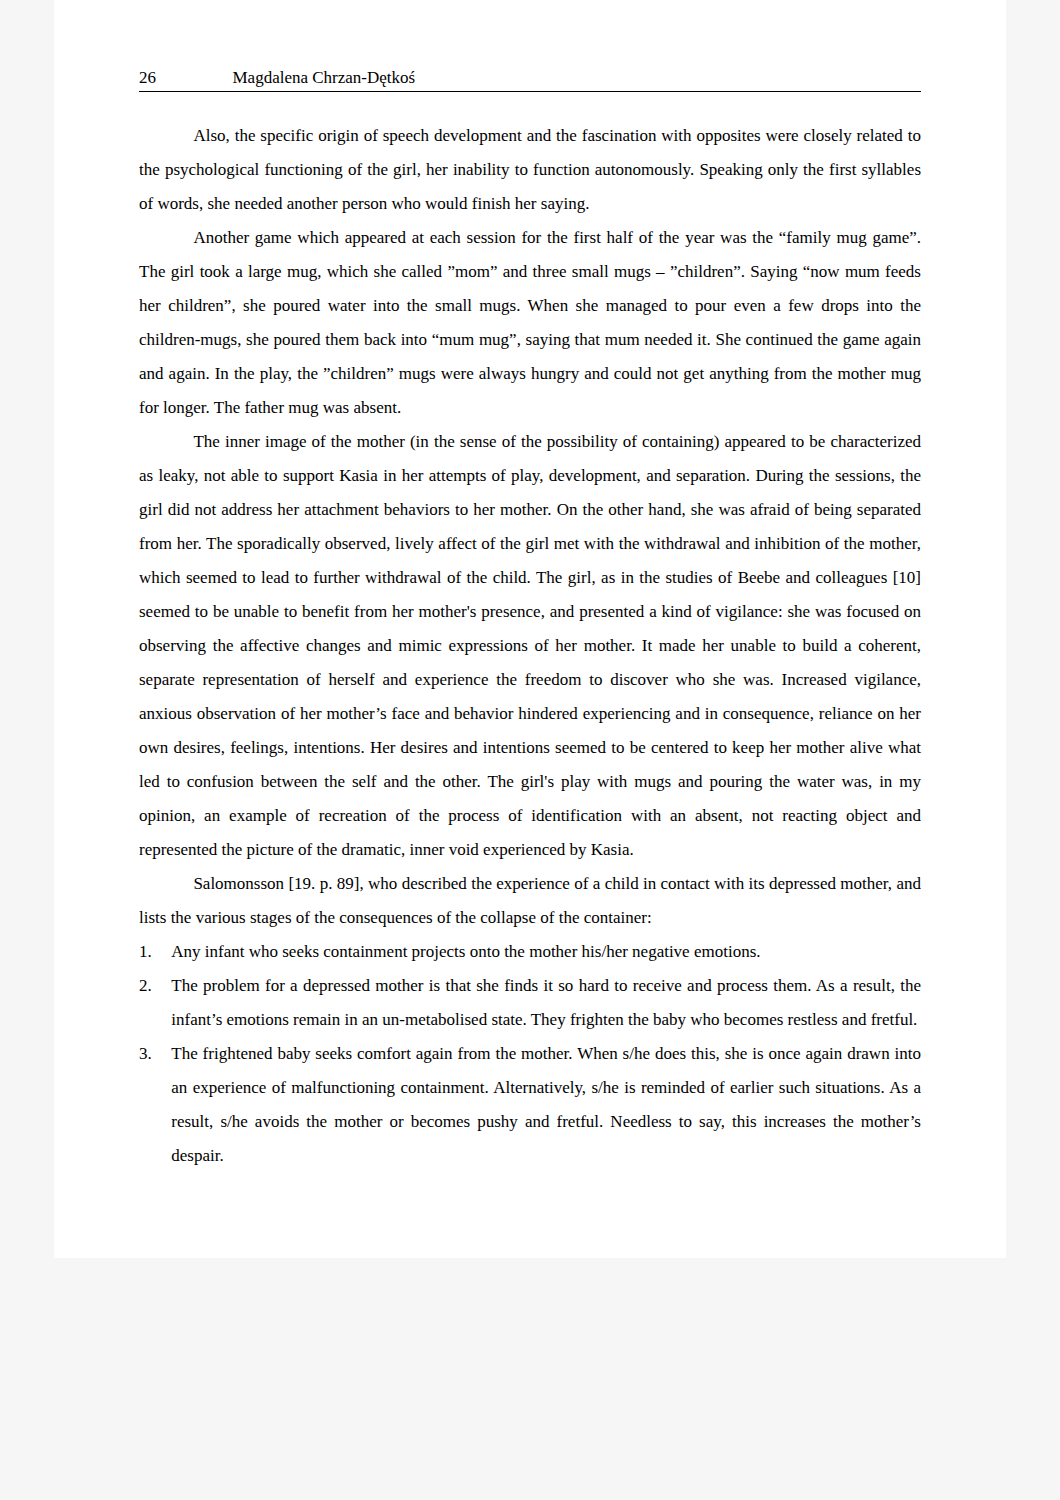26 Magdalena Chrzan-Dętkoś
Also, the specific origin of speech development and the fascination with opposites were closely related to the psychological functioning of the girl, her inability to function autonomously. Speaking only the first syllables of words, she needed another person who would finish her saying.
Another game which appeared at each session for the first half of the year was the “family mug game”. The girl took a large mug, which she called ”mom” and three small mugs – ”children”. Saying “now mum feeds her children”, she poured water into the small mugs. When she managed to pour even a few drops into the children-mugs, she poured them back into “mum mug”, saying that mum needed it. She continued the game again and again. In the play, the ”children” mugs were always hungry and could not get anything from the mother mug for longer. The father mug was absent.
The inner image of the mother (in the sense of the possibility of containing) appeared to be characterized as leaky, not able to support Kasia in her attempts of play, development, and separation. During the sessions, the girl did not address her attachment behaviors to her mother. On the other hand, she was afraid of being separated from her. The sporadically observed, lively affect of the girl met with the withdrawal and inhibition of the mother, which seemed to lead to further withdrawal of the child. The girl, as in the studies of Beebe and colleagues [10] seemed to be unable to benefit from her mother's presence, and presented a kind of vigilance: she was focused on observing the affective changes and mimic expressions of her mother. It made her unable to build a coherent, separate representation of herself and experience the freedom to discover who she was. Increased vigilance, anxious observation of her mother’s face and behavior hindered experiencing and in consequence, reliance on her own desires, feelings, intentions. Her desires and intentions seemed to be centered to keep her mother alive what led to confusion between the self and the other. The girl's play with mugs and pouring the water was, in my opinion, an example of recreation of the process of identification with an absent, not reacting object and represented the picture of the dramatic, inner void experienced by Kasia.
Salomonsson [19. p. 89], who described the experience of a child in contact with its depressed mother, and lists the various stages of the consequences of the collapse of the container:
1. Any infant who seeks containment projects onto the mother his/her negative emotions.
2. The problem for a depressed mother is that she finds it so hard to receive and process them. As a result, the infant’s emotions remain in an un-metabolised state. They frighten the baby who becomes restless and fretful.
3. The frightened baby seeks comfort again from the mother. When s/he does this, she is once again drawn into an experience of malfunctioning containment. Alternatively, s/he is reminded of earlier such situations. As a result, s/he avoids the mother or becomes pushy and fretful. Needless to say, this increases the mother’s despair.